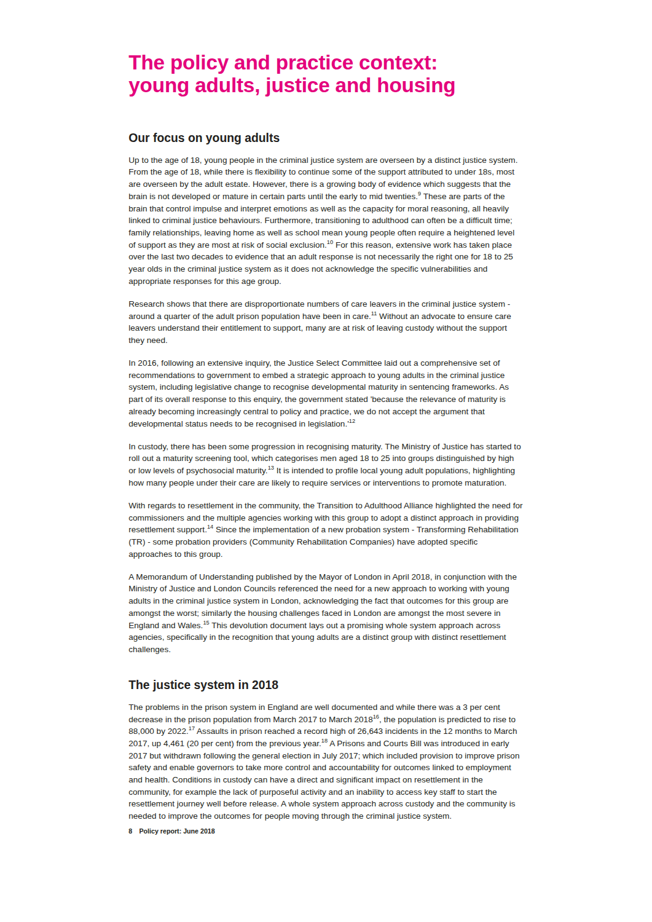The policy and practice context:
young adults, justice and housing
Our focus on young adults
Up to the age of 18, young people in the criminal justice system are overseen by a distinct justice system. From the age of 18, while there is flexibility to continue some of the support attributed to under 18s, most are overseen by the adult estate. However, there is a growing body of evidence which suggests that the brain is not developed or mature in certain parts until the early to mid twenties.9 These are parts of the brain that control impulse and interpret emotions as well as the capacity for moral reasoning, all heavily linked to criminal justice behaviours. Furthermore, transitioning to adulthood can often be a difficult time; family relationships, leaving home as well as school mean young people often require a heightened level of support as they are most at risk of social exclusion.10 For this reason, extensive work has taken place over the last two decades to evidence that an adult response is not necessarily the right one for 18 to 25 year olds in the criminal justice system as it does not acknowledge the specific vulnerabilities and appropriate responses for this age group.
Research shows that there are disproportionate numbers of care leavers in the criminal justice system - around a quarter of the adult prison population have been in care.11 Without an advocate to ensure care leavers understand their entitlement to support, many are at risk of leaving custody without the support they need.
In 2016, following an extensive inquiry, the Justice Select Committee laid out a comprehensive set of recommendations to government to embed a strategic approach to young adults in the criminal justice system, including legislative change to recognise developmental maturity in sentencing frameworks. As part of its overall response to this enquiry, the government stated 'because the relevance of maturity is already becoming increasingly central to policy and practice, we do not accept the argument that developmental status needs to be recognised in legislation.'12
In custody, there has been some progression in recognising maturity. The Ministry of Justice has started to roll out a maturity screening tool, which categorises men aged 18 to 25 into groups distinguished by high or low levels of psychosocial maturity.13 It is intended to profile local young adult populations, highlighting how many people under their care are likely to require services or interventions to promote maturation.
With regards to resettlement in the community, the Transition to Adulthood Alliance highlighted the need for commissioners and the multiple agencies working with this group to adopt a distinct approach in providing resettlement support.14 Since the implementation of a new probation system - Transforming Rehabilitation (TR) - some probation providers (Community Rehabilitation Companies) have adopted specific approaches to this group.
A Memorandum of Understanding published by the Mayor of London in April 2018, in conjunction with the Ministry of Justice and London Councils referenced the need for a new approach to working with young adults in the criminal justice system in London, acknowledging the fact that outcomes for this group are amongst the worst; similarly the housing challenges faced in London are amongst the most severe in England and Wales.15 This devolution document lays out a promising whole system approach across agencies, specifically in the recognition that young adults are a distinct group with distinct resettlement challenges.
The justice system in 2018
The problems in the prison system in England are well documented and while there was a 3 per cent decrease in the prison population from March 2017 to March 201816, the population is predicted to rise to 88,000 by 2022.17 Assaults in prison reached a record high of 26,643 incidents in the 12 months to March 2017, up 4,461 (20 per cent) from the previous year.18 A Prisons and Courts Bill was introduced in early 2017 but withdrawn following the general election in July 2017; which included provision to improve prison safety and enable governors to take more control and accountability for outcomes linked to employment and health. Conditions in custody can have a direct and significant impact on resettlement in the community, for example the lack of purposeful activity and an inability to access key staff to start the resettlement journey well before release. A whole system approach across custody and the community is needed to improve the outcomes for people moving through the criminal justice system.
8 Policy report: June 2018